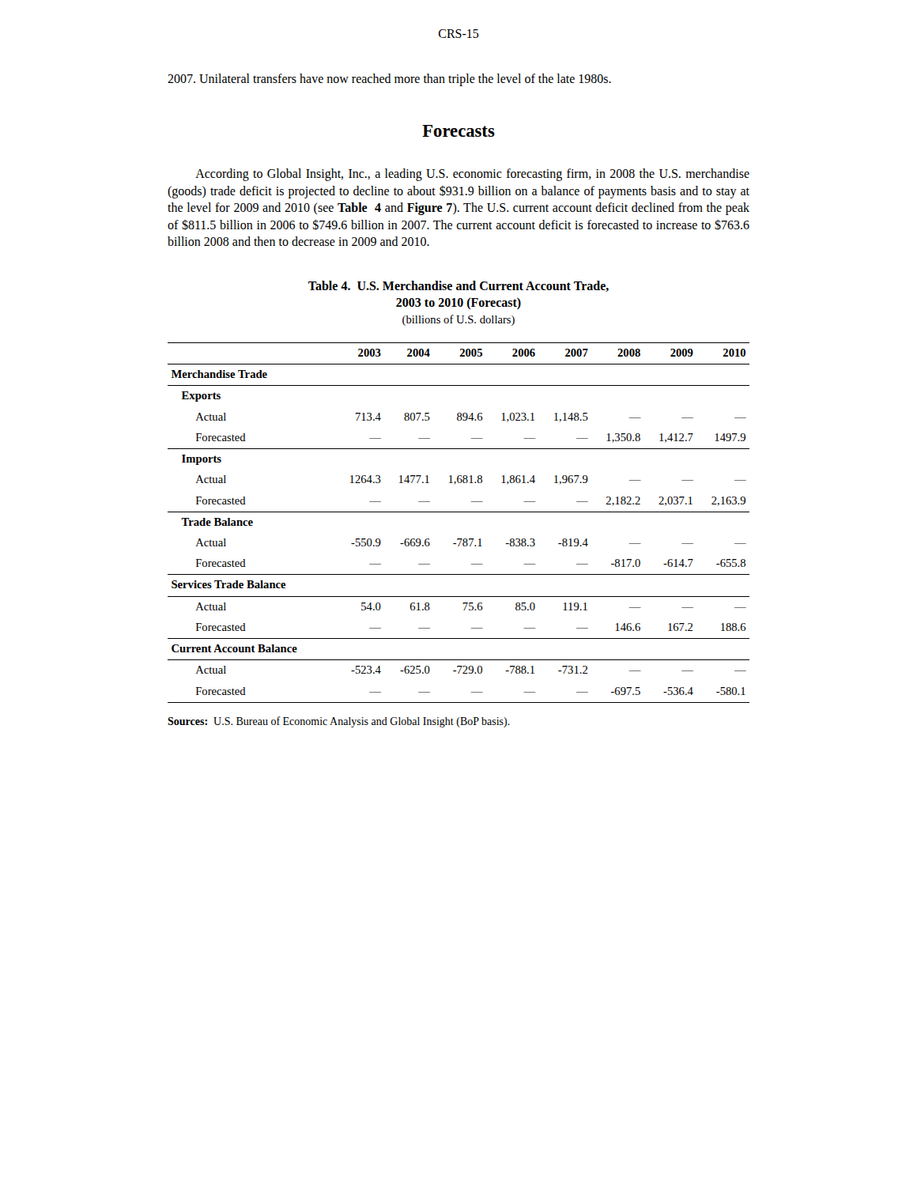CRS-15
2007. Unilateral transfers have now reached more than triple the level of the late 1980s.
Forecasts
According to Global Insight, Inc., a leading U.S. economic forecasting firm, in 2008 the U.S. merchandise (goods) trade deficit is projected to decline to about $931.9 billion on a balance of payments basis and to stay at the level for 2009 and 2010 (see Table 4 and Figure 7). The U.S. current account deficit declined from the peak of $811.5 billion in 2006 to $749.6 billion in 2007. The current account deficit is forecasted to increase to $763.6 billion 2008 and then to decrease in 2009 and 2010.
Table 4. U.S. Merchandise and Current Account Trade,
2003 to 2010 (Forecast)
(billions of U.S. dollars)
| | 2003 | 2004 | 2005 | 2006 | 2007 | 2008 | 2009 | 2010 |
| --- | --- | --- | --- | --- | --- | --- | --- | --- |
| Merchandise Trade | | | | | | | | |
| Exports | | | | | | | | |
| Actual | 713.4 | 807.5 | 894.6 | 1,023.1 | 1,148.5 | — | — | — |
| Forecasted | — | — | — | — | — | 1,350.8 | 1,412.7 | 1497.9 |
| Imports | | | | | | | | |
| Actual | 1264.3 | 1477.1 | 1,681.8 | 1,861.4 | 1,967.9 | — | — | — |
| Forecasted | — | — | — | — | — | 2,182.2 | 2,037.1 | 2,163.9 |
| Trade Balance | | | | | | | | |
| Actual | -550.9 | -669.6 | -787.1 | -838.3 | -819.4 | — | — | — |
| Forecasted | — | — | — | — | — | -817.0 | -614.7 | -655.8 |
| Services Trade Balance | | | | | | | | |
| Actual | 54.0 | 61.8 | 75.6 | 85.0 | 119.1 | — | — | — |
| Forecasted | — | — | — | — | — | 146.6 | 167.2 | 188.6 |
| Current Account Balance | | | | | | | | |
| Actual | -523.4 | -625.0 | -729.0 | -788.1 | -731.2 | — | — | — |
| Forecasted | — | — | — | — | — | -697.5 | -536.4 | -580.1 |
Sources: U.S. Bureau of Economic Analysis and Global Insight (BoP basis).